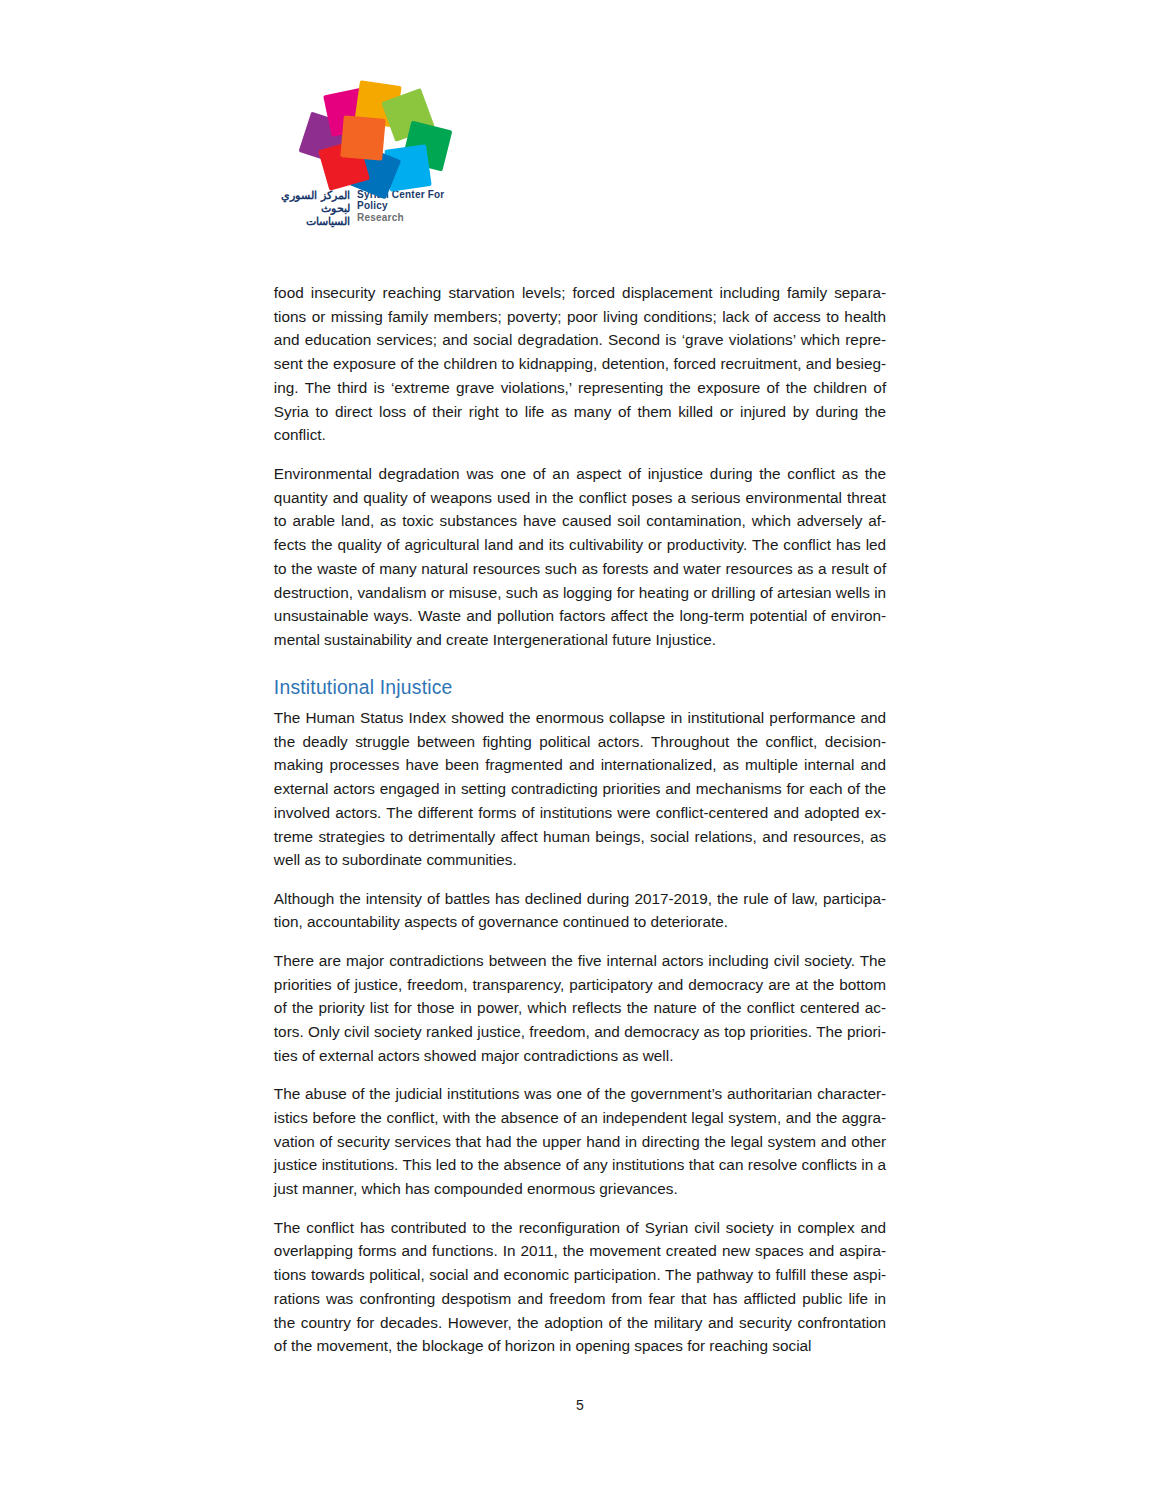المركز السوري
لبحوث
السياسات
Syrian Center For
Policy
Research
food insecurity reaching starvation levels; forced displacement including family separations or missing family members; poverty; poor living conditions; lack of access to health and education services; and social degradation. Second is ‘grave violations’ which represent the exposure of the children to kidnapping, detention, forced recruitment, and besieging. The third is ‘extreme grave violations,’ representing the exposure of the children of Syria to direct loss of their right to life as many of them killed or injured by during the conflict.
Environmental degradation was one of an aspect of injustice during the conflict as the quantity and quality of weapons used in the conflict poses a serious environmental threat to arable land, as toxic substances have caused soil contamination, which adversely affects the quality of agricultural land and its cultivability or productivity. The conflict has led to the waste of many natural resources such as forests and water resources as a result of destruction, vandalism or misuse, such as logging for heating or drilling of artesian wells in unsustainable ways. Waste and pollution factors affect the long-term potential of environmental sustainability and create Intergenerational future Injustice.
Institutional Injustice
The Human Status Index showed the enormous collapse in institutional performance and the deadly struggle between fighting political actors. Throughout the conflict, decision-making processes have been fragmented and internationalized, as multiple internal and external actors engaged in setting contradicting priorities and mechanisms for each of the involved actors. The different forms of institutions were conflict-centered and adopted extreme strategies to detrimentally affect human beings, social relations, and resources, as well as to subordinate communities.
Although the intensity of battles has declined during 2017-2019, the rule of law, participation, accountability aspects of governance continued to deteriorate.
There are major contradictions between the five internal actors including civil society. The priorities of justice, freedom, transparency, participatory and democracy are at the bottom of the priority list for those in power, which reflects the nature of the conflict centered actors. Only civil society ranked justice, freedom, and democracy as top priorities. The priorities of external actors showed major contradictions as well.
The abuse of the judicial institutions was one of the government’s authoritarian characteristics before the conflict, with the absence of an independent legal system, and the aggravation of security services that had the upper hand in directing the legal system and other justice institutions. This led to the absence of any institutions that can resolve conflicts in a just manner, which has compounded enormous grievances.
The conflict has contributed to the reconfiguration of Syrian civil society in complex and overlapping forms and functions. In 2011, the movement created new spaces and aspirations towards political, social and economic participation. The pathway to fulfill these aspirations was confronting despotism and freedom from fear that has afflicted public life in the country for decades. However, the adoption of the military and security confrontation of the movement, the blockage of horizon in opening spaces for reaching social
5